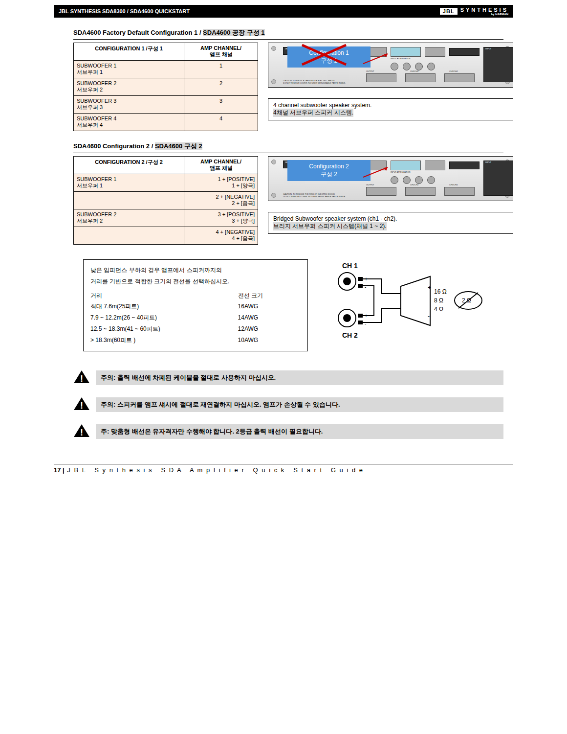JBL SYNTHESIS SDA8300 / SDA4600 QUICKSTART
JBL SYNTHESIS by HARMAN
SDA4600 Factory Default Configuration 1 / SDA4600 공장 구성 1
| CONFIGURATION 1 /구성 1 | AMP CHANNEL/ 앰프 채널 |
| --- | --- |
| SUBWOOFER 1 서브우퍼 1 | 1 |
| SUBWOOFER 2 서브우퍼 2 | 2 |
| SUBWOOFER 3 서브우퍼 3 | 3 |
| SUBWOOFER 4 서브우퍼 4 | 4 |
JBL SYNTHESIS INPUT ATTENUATION INPUT OUTPUT CH1/CH2 CH3/CH4 CAUTION: TO REDUCE THE RISK OF ELECTRIC SHOCK
DO NOT REMOVE COVER. NO USER SERVICEABLE PARTS INSIDE.
Configuration 1 구성 1
4 channel subwoofer speaker system.
4채널 서브우퍼 스피커 시스템.
SDA4600 Configuration 2 / SDA4600 구성 2
| CONFIGURATION 2 /구성 2 | AMP CHANNEL/ 앰프 채널 |
| --- | --- |
| SUBWOOFER 1 서브우퍼 1 | 1 + [POSITIVE] 1 + [양극] |
| | 2 + [NEGATIVE] 2 + [음극] |
| SUBWOOFER 2 서브우퍼 2 | 3 + [POSITIVE] 3 + [양극] |
| | 4 + [NEGATIVE] 4 + [음극] |
JBL SYNTHESIS INPUT ATTENUATION INPUT OUTPUT CH1/CH2 CH3/CH4 CAUTION: TO REDUCE THE RISK OF ELECTRIC SHOCK
DO NOT REMOVE COVER. NO USER SERVICEABLE PARTS INSIDE.
Configuration 2 구성 2
Bridged Subwoofer speaker system (ch1 - ch2).
브리지 서브우퍼 스피커 시스템(채널 1 ~ 2).
낮은 임피던스 부하의 경우 앰프에서 스피커까지의
거리를 기반으로 적합한 크기의 전선을 선택하십시오.
| 거리 | 전선 크기 |
| 최대 7.6m(25피트) | 16AWG |
| 7.9 ~ 12.2m(26 ~ 40피트) | 14AWG |
| 12.5 ~ 18.3m(41 ~ 60피트) | 12AWG |
| > 18.3m(60피트 ) | 10AWG |
CH 1 + - + - CH 2 16 Ω 8 Ω 4 Ω + - 2 Ω
!
주의: 출력 배선에 차폐된 케이블을 절대로 사용하지 마십시오.
!
주의: 스피커를 앰프 섀시에 절대로 재연결하지 마십시오. 앰프가 손상될 수 있습니다.
!
주: 맞춤형 배선은 유자격자만 수행해야 합니다. 2등급 출력 배선이 필요합니다.
17 | J B L S y n t h e s i s S D A A m p l i f i e r Q u i c k S t a r t G u i d e